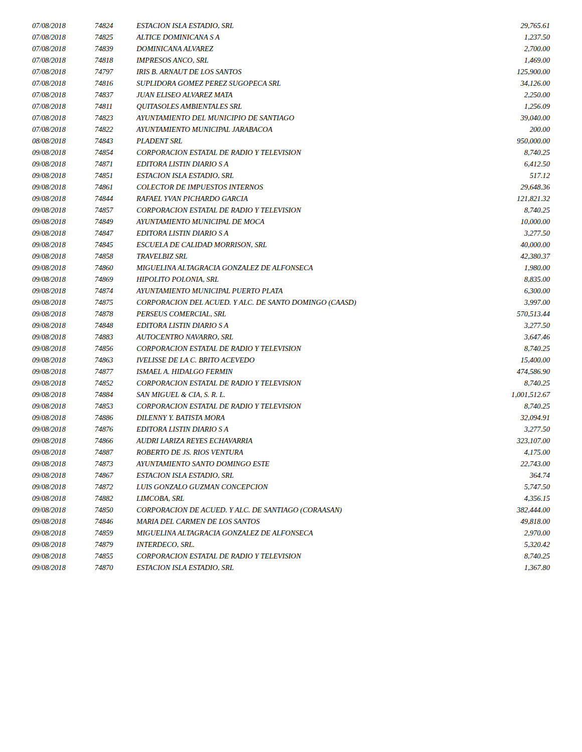| 07/08/2018 | 74824 | ESTACION ISLA ESTADIO, SRL | 29,765.61 |
| 07/08/2018 | 74825 | ALTICE DOMINICANA S A | 1,237.50 |
| 07/08/2018 | 74839 | DOMINICANA ALVAREZ | 2,700.00 |
| 07/08/2018 | 74818 | IMPRESOS ANCO, SRL | 1,469.00 |
| 07/08/2018 | 74797 | IRIS B. ARNAUT DE LOS SANTOS | 125,900.00 |
| 07/08/2018 | 74816 | SUPLIDORA GOMEZ PEREZ SUGOPECA SRL | 34,126.00 |
| 07/08/2018 | 74837 | JUAN ELISEO ALVAREZ MATA | 2,250.00 |
| 07/08/2018 | 74811 | QUITASOLES AMBIENTALES SRL | 1,256.09 |
| 07/08/2018 | 74823 | AYUNTAMIENTO DEL MUNICIPIO DE SANTIAGO | 39,040.00 |
| 07/08/2018 | 74822 | AYUNTAMIENTO MUNICIPAL JARABACOA | 200.00 |
| 08/08/2018 | 74843 | PLADENT SRL | 950,000.00 |
| 09/08/2018 | 74854 | CORPORACION ESTATAL DE RADIO Y TELEVISION | 8,740.25 |
| 09/08/2018 | 74871 | EDITORA LISTIN DIARIO S A | 6,412.50 |
| 09/08/2018 | 74851 | ESTACION ISLA ESTADIO, SRL | 517.12 |
| 09/08/2018 | 74861 | COLECTOR DE IMPUESTOS INTERNOS | 29,648.36 |
| 09/08/2018 | 74844 | RAFAEL YVAN PICHARDO GARCIA | 121,821.32 |
| 09/08/2018 | 74857 | CORPORACION ESTATAL DE RADIO Y TELEVISION | 8,740.25 |
| 09/08/2018 | 74849 | AYUNTAMIENTO MUNICIPAL DE MOCA | 10,000.00 |
| 09/08/2018 | 74847 | EDITORA LISTIN DIARIO S A | 3,277.50 |
| 09/08/2018 | 74845 | ESCUELA DE CALIDAD MORRISON, SRL | 40,000.00 |
| 09/08/2018 | 74858 | TRAVELBIZ SRL | 42,380.37 |
| 09/08/2018 | 74860 | MIGUELINA ALTAGRACIA GONZALEZ DE ALFONSECA | 1,980.00 |
| 09/08/2018 | 74869 | HIPOLITO POLONIA, SRL | 8,835.00 |
| 09/08/2018 | 74874 | AYUNTAMIENTO MUNICIPAL PUERTO PLATA | 6,300.00 |
| 09/08/2018 | 74875 | CORPORACION DEL ACUED. Y ALC. DE SANTO DOMINGO (CAASD) | 3,997.00 |
| 09/08/2018 | 74878 | PERSEUS COMERCIAL, SRL | 570,513.44 |
| 09/08/2018 | 74848 | EDITORA LISTIN DIARIO S A | 3,277.50 |
| 09/08/2018 | 74883 | AUTOCENTRO NAVARRO, SRL | 3,647.46 |
| 09/08/2018 | 74856 | CORPORACION ESTATAL DE RADIO Y TELEVISION | 8,740.25 |
| 09/08/2018 | 74863 | IVELISSE DE LA C. BRITO ACEVEDO | 15,400.00 |
| 09/08/2018 | 74877 | ISMAEL A. HIDALGO FERMIN | 474,586.90 |
| 09/08/2018 | 74852 | CORPORACION ESTATAL DE RADIO Y TELEVISION | 8,740.25 |
| 09/08/2018 | 74884 | SAN MIGUEL & CIA, S. R. L. | 1,001,512.67 |
| 09/08/2018 | 74853 | CORPORACION ESTATAL DE RADIO Y TELEVISION | 8,740.25 |
| 09/08/2018 | 74886 | DILENNY Y. BATISTA MORA | 32,094.91 |
| 09/08/2018 | 74876 | EDITORA LISTIN DIARIO S A | 3,277.50 |
| 09/08/2018 | 74866 | AUDRI LARIZA REYES ECHAVARRIA | 323,107.00 |
| 09/08/2018 | 74887 | ROBERTO DE JS. RIOS VENTURA | 4,175.00 |
| 09/08/2018 | 74873 | AYUNTAMIENTO SANTO DOMINGO ESTE | 22,743.00 |
| 09/08/2018 | 74867 | ESTACION ISLA ESTADIO, SRL | 364.74 |
| 09/08/2018 | 74872 | LUIS GONZALO GUZMAN CONCEPCION | 5,747.50 |
| 09/08/2018 | 74882 | LIMCOBA, SRL | 4,356.15 |
| 09/08/2018 | 74850 | CORPORACION DE ACUED. Y ALC. DE SANTIAGO (CORAASAN) | 382,444.00 |
| 09/08/2018 | 74846 | MARIA DEL CARMEN DE LOS SANTOS | 49,818.00 |
| 09/08/2018 | 74859 | MIGUELINA ALTAGRACIA GONZALEZ DE ALFONSECA | 2,970.00 |
| 09/08/2018 | 74879 | INTERDECO, SRL. | 5,320.42 |
| 09/08/2018 | 74855 | CORPORACION ESTATAL DE RADIO Y TELEVISION | 8,740.25 |
| 09/08/2018 | 74870 | ESTACION ISLA ESTADIO, SRL | 1,367.80 |